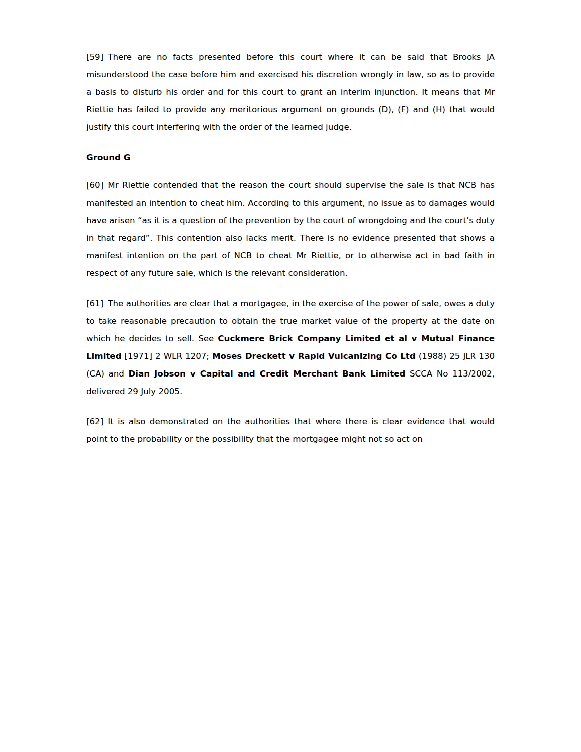[59] There are no facts presented before this court where it can be said that Brooks JA misunderstood the case before him and exercised his discretion wrongly in law, so as to provide a basis to disturb his order and for this court to grant an interim injunction. It means that Mr Riettie has failed to provide any meritorious argument on grounds (D), (F) and (H) that would justify this court interfering with the order of the learned judge.
Ground G
[60] Mr Riettie contended that the reason the court should supervise the sale is that NCB has manifested an intention to cheat him. According to this argument, no issue as to damages would have arisen “as it is a question of the prevention by the court of wrongdoing and the court’s duty in that regard”. This contention also lacks merit. There is no evidence presented that shows a manifest intention on the part of NCB to cheat Mr Riettie, or to otherwise act in bad faith in respect of any future sale, which is the relevant consideration.
[61] The authorities are clear that a mortgagee, in the exercise of the power of sale, owes a duty to take reasonable precaution to obtain the true market value of the property at the date on which he decides to sell. See Cuckmere Brick Company Limited et al v Mutual Finance Limited [1971] 2 WLR 1207; Moses Dreckett v Rapid Vulcanizing Co Ltd (1988) 25 JLR 130 (CA) and Dian Jobson v Capital and Credit Merchant Bank Limited SCCA No 113/2002, delivered 29 July 2005.
[62] It is also demonstrated on the authorities that where there is clear evidence that would point to the probability or the possibility that the mortgagee might not so act on